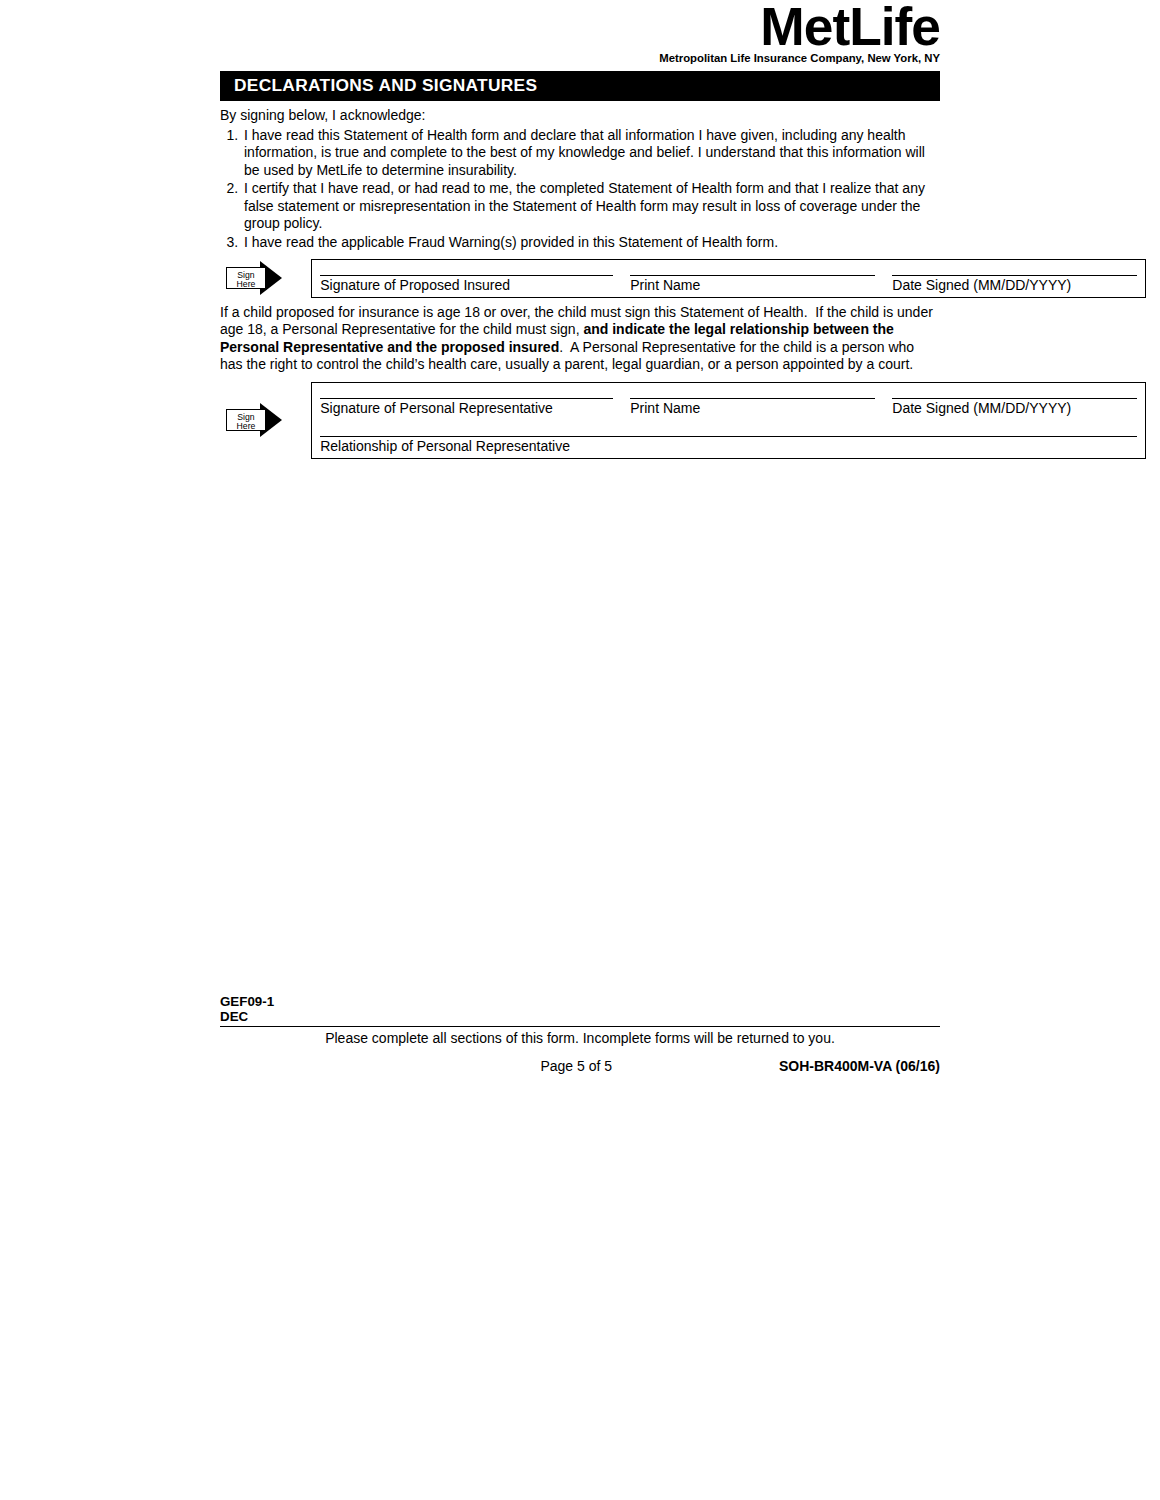Met Life
Metropolitan Life Insurance Company, New York, NY
DECLARATIONS AND SIGNATURES
By signing below, I acknowledge:
I have read this Statement of Health form and declare that all information I have given, including any health information, is true and complete to the best of my knowledge and belief. I understand that this information will be used by MetLife to determine insurability.
I certify that I have read, or had read to me, the completed Statement of Health form and that I realize that any false statement or misrepresentation in the Statement of Health form may result in loss of coverage under the group policy.
I have read the applicable Fraud Warning(s) provided in this Statement of Health form.
Sign
Here
Signature of Proposed Insured
Print Name
Date Signed (MM/DD/YYYY)
If a child proposed for insurance is age 18 or over, the child must sign this Statement of Health. If the child is under age 18, a Personal Representative for the child must sign, and indicate the legal relationship between the Personal Representative and the proposed insured. A Personal Representative for the child is a person who has the right to control the child’s health care, usually a parent, legal guardian, or a person appointed by a court.
Sign
Here
Signature of Personal Representative
Print Name
Date Signed (MM/DD/YYYY)
Relationship of Personal Representative
GEF09-1
DEC
Please complete all sections of this form. Incomplete forms will be returned to you.
Page 5 of 5
SOH-BR400M-VA (06/16)